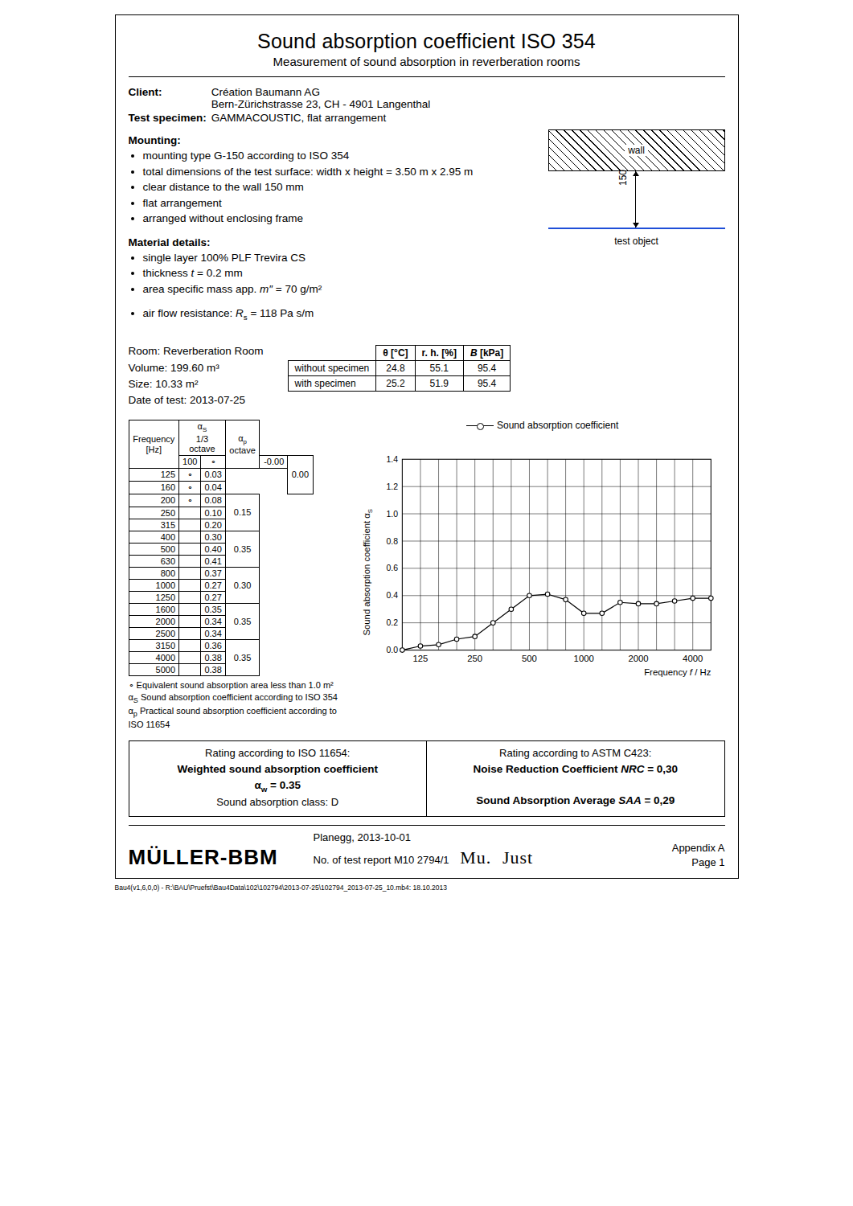Sound absorption coefficient ISO 354
Measurement of sound absorption in reverberation rooms
| Client: | Création Baumann AG Bern-Zürichstrasse 23, CH - 4901 Langenthal |
| Test specimen: | GAMMACOUSTIC, flat arrangement |
Mounting:
mounting type G-150 according to ISO 354
total dimensions of the test surface: width x height = 3.50 m x 2.95 m
clear distance to the wall 150 mm
flat arrangement
arranged without enclosing frame
Material details:
single layer 100% PLF Trevira CS
thickness t = 0.2 mm
area specific mass app. m″ = 70 g/m²
air flow resistance: Rs = 118 Pa s/m
wall
150
test object
Room: Reverberation Room
Volume: 199.60 m³
Size: 10.33 m²
Date of test: 2013-07-25
| | θ [°C] | r. h. [%] | B [kPa] |
| --- | --- | --- | --- |
| without specimen | 24.8 | 55.1 | 95.4 |
| with specimen | 25.2 | 51.9 | 95.4 |
| Frequency [Hz] | α S 1/3 octave | α p octave |
| --- | --- | --- |
| 100 | ∘ | -0.00 | 0.00 |
| 125 | ∘ | 0.03 |
| 160 | ∘ | 0.04 |
| 200 | ∘ | 0.08 | 0.15 |
| 250 | | 0.10 |
| 315 | | 0.20 |
| 400 | | 0.30 | 0.35 |
| 500 | | 0.40 |
| 630 | | 0.41 |
| 800 | | 0.37 | 0.30 |
| 1000 | | 0.27 |
| 1250 | | 0.27 |
| 1600 | | 0.35 | 0.35 |
| 2000 | | 0.34 |
| 2500 | | 0.34 |
| 3150 | | 0.36 | 0.35 |
| 4000 | | 0.38 |
| 5000 | | 0.38 |
∘ Equivalent sound absorption area less than 1.0 m²
αS Sound absorption coefficient according to ISO 354
αp Practical sound absorption coefficient according to ISO 11654
Sound absorption coefficient
Sound absorption coefficient αS 1.4 1.2 1.0 0.8 0.6 0.4 0.2 0.0 125 250 500 1000 2000 4000 Frequency f / Hz
Rating according to ISO 11654:
Weighted sound absorption coefficient
αw = 0.35
Sound absorption class: D
Rating according to ASTM C423:
Noise Reduction Coefficient NRC = 0,30
Sound Absorption Average SAA = 0,29
MÜLLER-BBM
Planegg, 2013-10-01
No. of test report M10 2794/1 Mu. Just
Appendix A
Page 1
Bau4(v1,6,0,0) - R:\BAU\Pruefst\Bau4Data\102\102794\2013-07-25\102794_2013-07-25_10.mb4: 18.10.2013